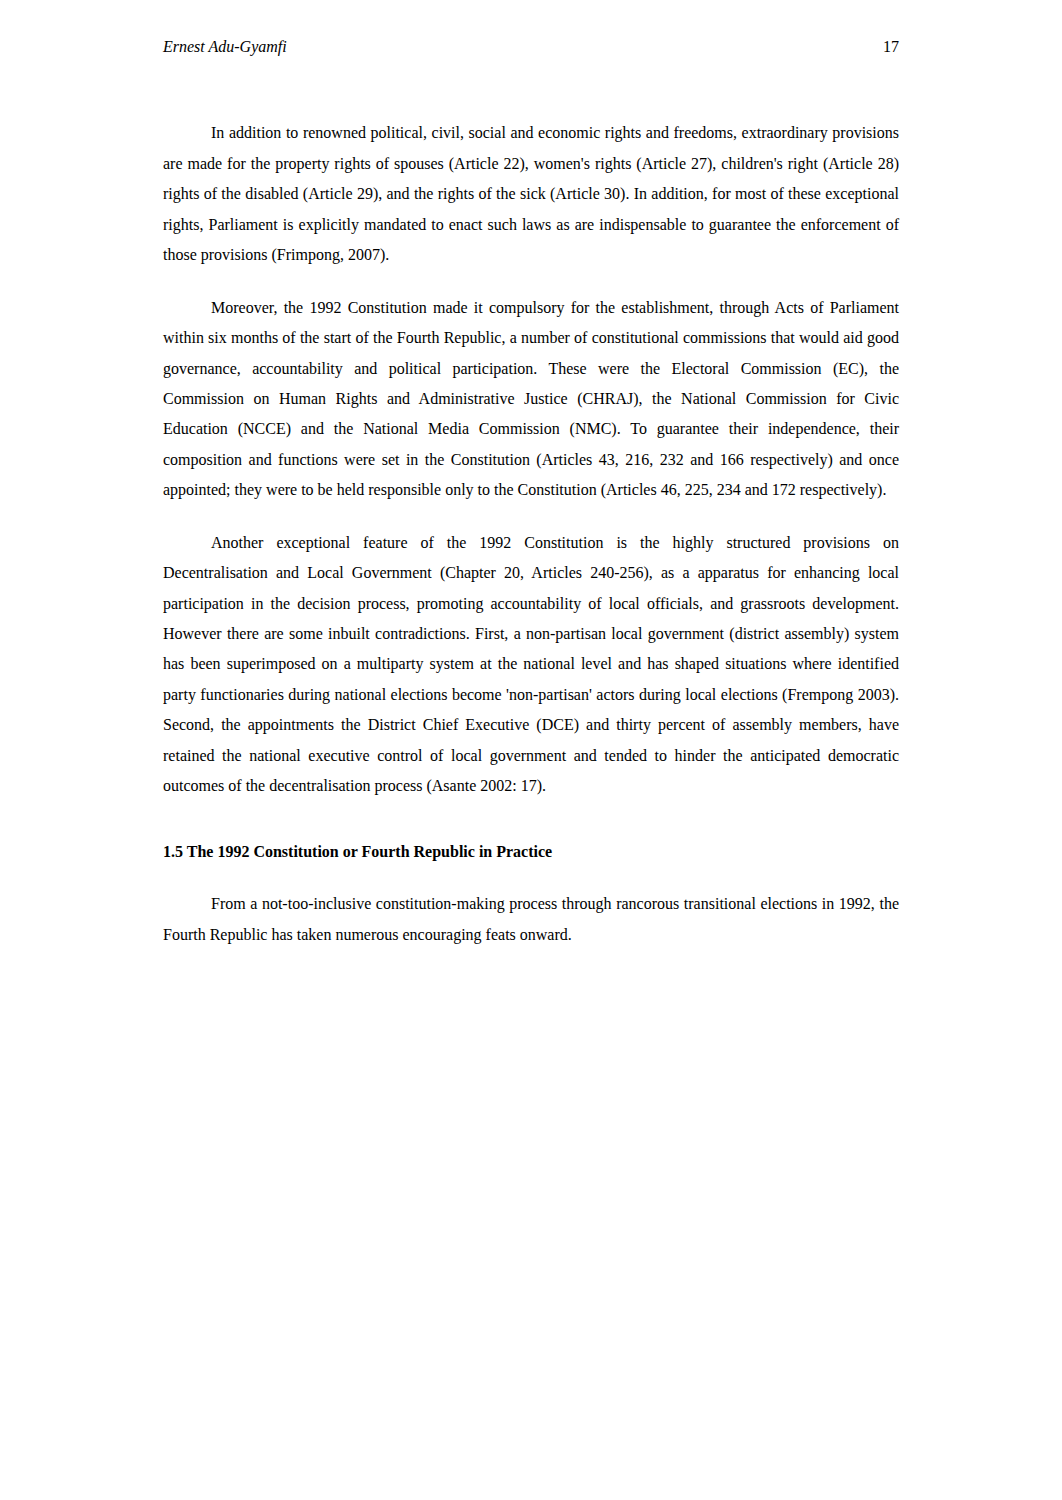Ernest Adu-Gyamfi 17
In addition to renowned political, civil, social and economic rights and freedoms, extraordinary provisions are made for the property rights of spouses (Article 22), women's rights (Article 27), children's right (Article 28) rights of the disabled (Article 29), and the rights of the sick (Article 30). In addition, for most of these exceptional rights, Parliament is explicitly mandated to enact such laws as are indispensable to guarantee the enforcement of those provisions (Frimpong, 2007).
Moreover, the 1992 Constitution made it compulsory for the establishment, through Acts of Parliament within six months of the start of the Fourth Republic, a number of constitutional commissions that would aid good governance, accountability and political participation. These were the Electoral Commission (EC), the Commission on Human Rights and Administrative Justice (CHRAJ), the National Commission for Civic Education (NCCE) and the National Media Commission (NMC). To guarantee their independence, their composition and functions were set in the Constitution (Articles 43, 216, 232 and 166 respectively) and once appointed; they were to be held responsible only to the Constitution (Articles 46, 225, 234 and 172 respectively).
Another exceptional feature of the 1992 Constitution is the highly structured provisions on Decentralisation and Local Government (Chapter 20, Articles 240-256), as a apparatus for enhancing local participation in the decision process, promoting accountability of local officials, and grassroots development. However there are some inbuilt contradictions. First, a non-partisan local government (district assembly) system has been superimposed on a multiparty system at the national level and has shaped situations where identified party functionaries during national elections become 'non-partisan' actors during local elections (Frempong 2003). Second, the appointments the District Chief Executive (DCE) and thirty percent of assembly members, have retained the national executive control of local government and tended to hinder the anticipated democratic outcomes of the decentralisation process (Asante 2002: 17).
1.5 The 1992 Constitution or Fourth Republic in Practice
From a not-too-inclusive constitution-making process through rancorous transitional elections in 1992, the Fourth Republic has taken numerous encouraging feats onward.